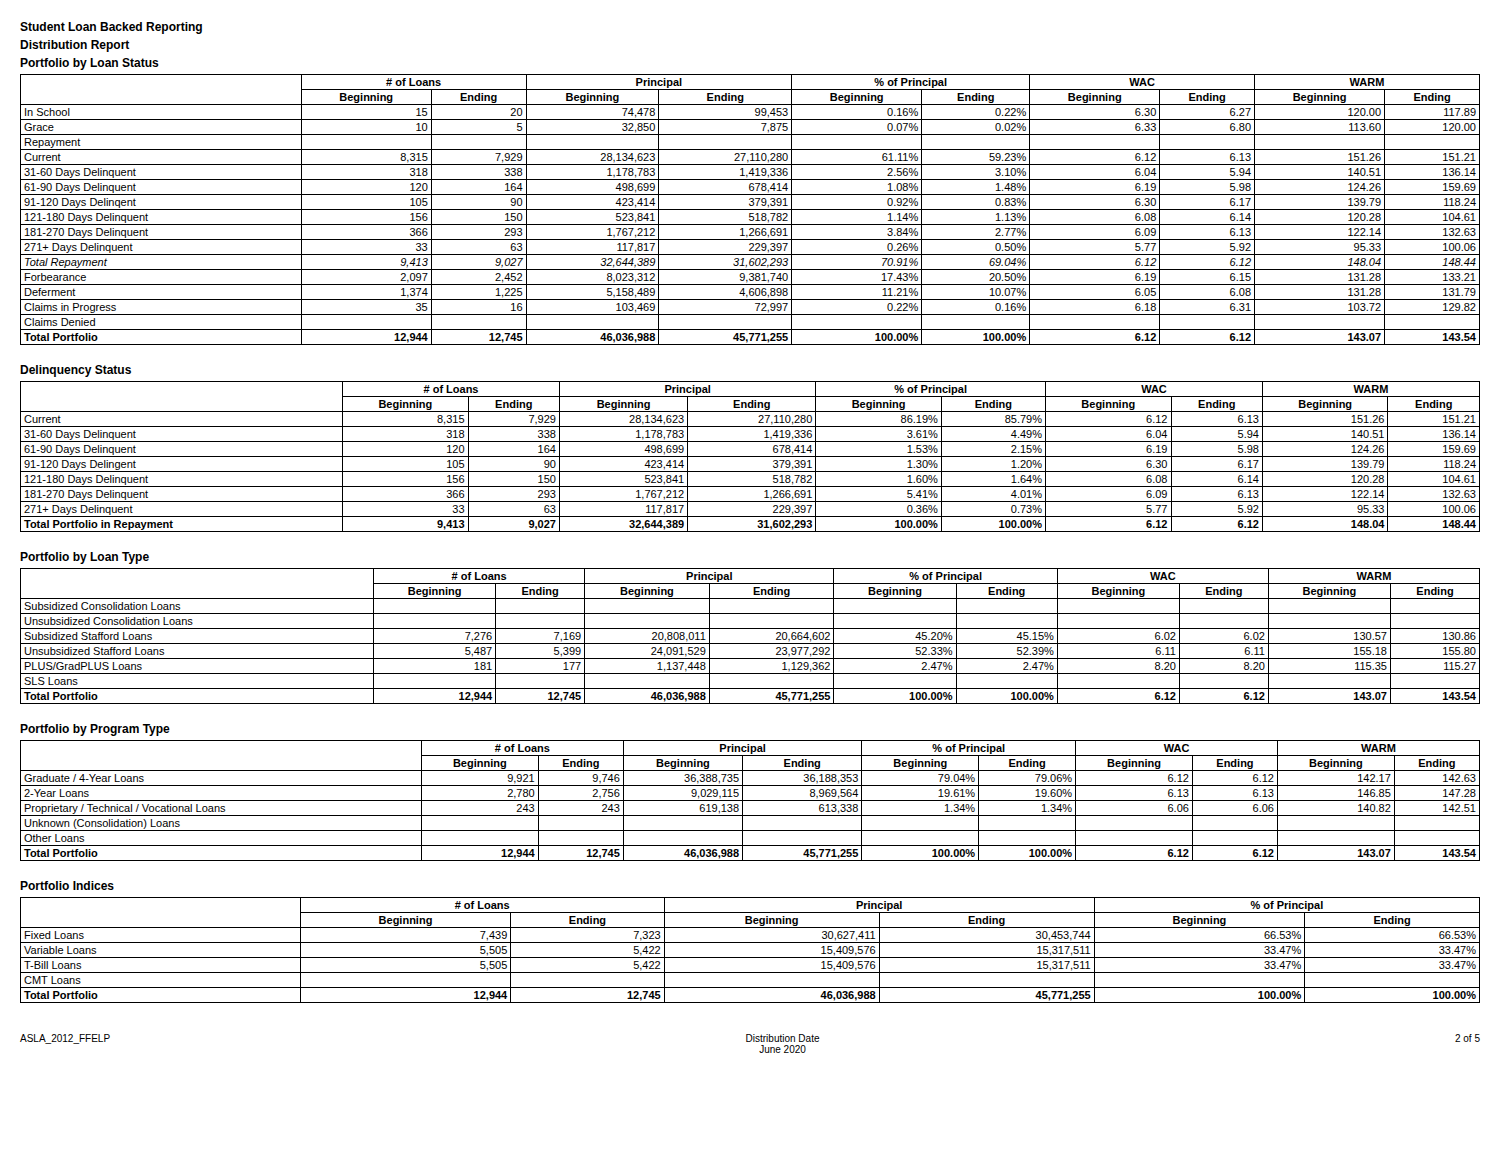Student Loan Backed Reporting
Distribution Report
Portfolio by Loan Status
| | # of Loans | Principal | % of Principal | WAC | WARM |
| --- | --- | --- | --- | --- | --- |
| Beginning | Ending | Beginning | Ending | Beginning | Ending | Beginning | Ending | Beginning | Ending |
| In School | 15 | 20 | 74,478 | 99,453 | 0.16% | 0.22% | 6.30 | 6.27 | 120.00 | 117.89 |
| Grace | 10 | 5 | 32,850 | 7,875 | 0.07% | 0.02% | 6.33 | 6.80 | 113.60 | 120.00 |
| Repayment | | | | | | | | | | |
| Current | 8,315 | 7,929 | 28,134,623 | 27,110,280 | 61.11% | 59.23% | 6.12 | 6.13 | 151.26 | 151.21 |
| 31-60 Days Delinquent | 318 | 338 | 1,178,783 | 1,419,336 | 2.56% | 3.10% | 6.04 | 5.94 | 140.51 | 136.14 |
| 61-90 Days Delinquent | 120 | 164 | 498,699 | 678,414 | 1.08% | 1.48% | 6.19 | 5.98 | 124.26 | 159.69 |
| 91-120 Days Delinqent | 105 | 90 | 423,414 | 379,391 | 0.92% | 0.83% | 6.30 | 6.17 | 139.79 | 118.24 |
| 121-180 Days Delinquent | 156 | 150 | 523,841 | 518,782 | 1.14% | 1.13% | 6.08 | 6.14 | 120.28 | 104.61 |
| 181-270 Days Delinquent | 366 | 293 | 1,767,212 | 1,266,691 | 3.84% | 2.77% | 6.09 | 6.13 | 122.14 | 132.63 |
| 271+ Days Delinquent | 33 | 63 | 117,817 | 229,397 | 0.26% | 0.50% | 5.77 | 5.92 | 95.33 | 100.06 |
| Total Repayment | 9,413 | 9,027 | 32,644,389 | 31,602,293 | 70.91% | 69.04% | 6.12 | 6.12 | 148.04 | 148.44 |
| Forbearance | 2,097 | 2,452 | 8,023,312 | 9,381,740 | 17.43% | 20.50% | 6.19 | 6.15 | 131.28 | 133.21 |
| Deferment | 1,374 | 1,225 | 5,158,489 | 4,606,898 | 11.21% | 10.07% | 6.05 | 6.08 | 131.28 | 131.79 |
| Claims in Progress | 35 | 16 | 103,469 | 72,997 | 0.22% | 0.16% | 6.18 | 6.31 | 103.72 | 129.82 |
| Claims Denied | | | | | | | | | | |
| Total Portfolio | 12,944 | 12,745 | 46,036,988 | 45,771,255 | 100.00% | 100.00% | 6.12 | 6.12 | 143.07 | 143.54 |
Delinquency Status
| | # of Loans | Principal | % of Principal | WAC | WARM |
| --- | --- | --- | --- | --- | --- |
| Beginning | Ending | Beginning | Ending | Beginning | Ending | Beginning | Ending | Beginning | Ending |
| Current | 8,315 | 7,929 | 28,134,623 | 27,110,280 | 86.19% | 85.79% | 6.12 | 6.13 | 151.26 | 151.21 |
| 31-60 Days Delinquent | 318 | 338 | 1,178,783 | 1,419,336 | 3.61% | 4.49% | 6.04 | 5.94 | 140.51 | 136.14 |
| 61-90 Days Delinquent | 120 | 164 | 498,699 | 678,414 | 1.53% | 2.15% | 6.19 | 5.98 | 124.26 | 159.69 |
| 91-120 Days Delingent | 105 | 90 | 423,414 | 379,391 | 1.30% | 1.20% | 6.30 | 6.17 | 139.79 | 118.24 |
| 121-180 Days Delinquent | 156 | 150 | 523,841 | 518,782 | 1.60% | 1.64% | 6.08 | 6.14 | 120.28 | 104.61 |
| 181-270 Days Delinquent | 366 | 293 | 1,767,212 | 1,266,691 | 5.41% | 4.01% | 6.09 | 6.13 | 122.14 | 132.63 |
| 271+ Days Delinquent | 33 | 63 | 117,817 | 229,397 | 0.36% | 0.73% | 5.77 | 5.92 | 95.33 | 100.06 |
| Total Portfolio in Repayment | 9,413 | 9,027 | 32,644,389 | 31,602,293 | 100.00% | 100.00% | 6.12 | 6.12 | 148.04 | 148.44 |
Portfolio by Loan Type
| | # of Loans | Principal | % of Principal | WAC | WARM |
| --- | --- | --- | --- | --- | --- |
| Beginning | Ending | Beginning | Ending | Beginning | Ending | Beginning | Ending | Beginning | Ending |
| Subsidized Consolidation Loans | | | | | | | | | | |
| Unsubsidized Consolidation Loans | | | | | | | | | | |
| Subsidized Stafford Loans | 7,276 | 7,169 | 20,808,011 | 20,664,602 | 45.20% | 45.15% | 6.02 | 6.02 | 130.57 | 130.86 |
| Unsubsidized Stafford Loans | 5,487 | 5,399 | 24,091,529 | 23,977,292 | 52.33% | 52.39% | 6.11 | 6.11 | 155.18 | 155.80 |
| PLUS/GradPLUS Loans | 181 | 177 | 1,137,448 | 1,129,362 | 2.47% | 2.47% | 8.20 | 8.20 | 115.35 | 115.27 |
| SLS Loans | | | | | | | | | | |
| Total Portfolio | 12,944 | 12,745 | 46,036,988 | 45,771,255 | 100.00% | 100.00% | 6.12 | 6.12 | 143.07 | 143.54 |
Portfolio by Program Type
| | # of Loans | Principal | % of Principal | WAC | WARM |
| --- | --- | --- | --- | --- | --- |
| Beginning | Ending | Beginning | Ending | Beginning | Ending | Beginning | Ending | Beginning | Ending |
| Graduate / 4-Year Loans | 9,921 | 9,746 | 36,388,735 | 36,188,353 | 79.04% | 79.06% | 6.12 | 6.12 | 142.17 | 142.63 |
| 2-Year Loans | 2,780 | 2,756 | 9,029,115 | 8,969,564 | 19.61% | 19.60% | 6.13 | 6.13 | 146.85 | 147.28 |
| Proprietary / Technical / Vocational Loans | 243 | 243 | 619,138 | 613,338 | 1.34% | 1.34% | 6.06 | 6.06 | 140.82 | 142.51 |
| Unknown (Consolidation) Loans | | | | | | | | | | |
| Other Loans | | | | | | | | | | |
| Total Portfolio | 12,944 | 12,745 | 46,036,988 | 45,771,255 | 100.00% | 100.00% | 6.12 | 6.12 | 143.07 | 143.54 |
Portfolio Indices
| | # of Loans | Principal | % of Principal |
| --- | --- | --- | --- |
| Beginning | Ending | Beginning | Ending | Beginning | Ending |
| Fixed Loans | 7,439 | 7,323 | 30,627,411 | 30,453,744 | 66.53% | 66.53% |
| Variable Loans | 5,505 | 5,422 | 15,409,576 | 15,317,511 | 33.47% | 33.47% |
| T-Bill Loans | 5,505 | 5,422 | 15,409,576 | 15,317,511 | 33.47% | 33.47% |
| CMT Loans | | | | | | |
| Total Portfolio | 12,944 | 12,745 | 46,036,988 | 45,771,255 | 100.00% | 100.00% |
ASLA_2012_FFELP
Distribution Date
June 2020
2 of 5